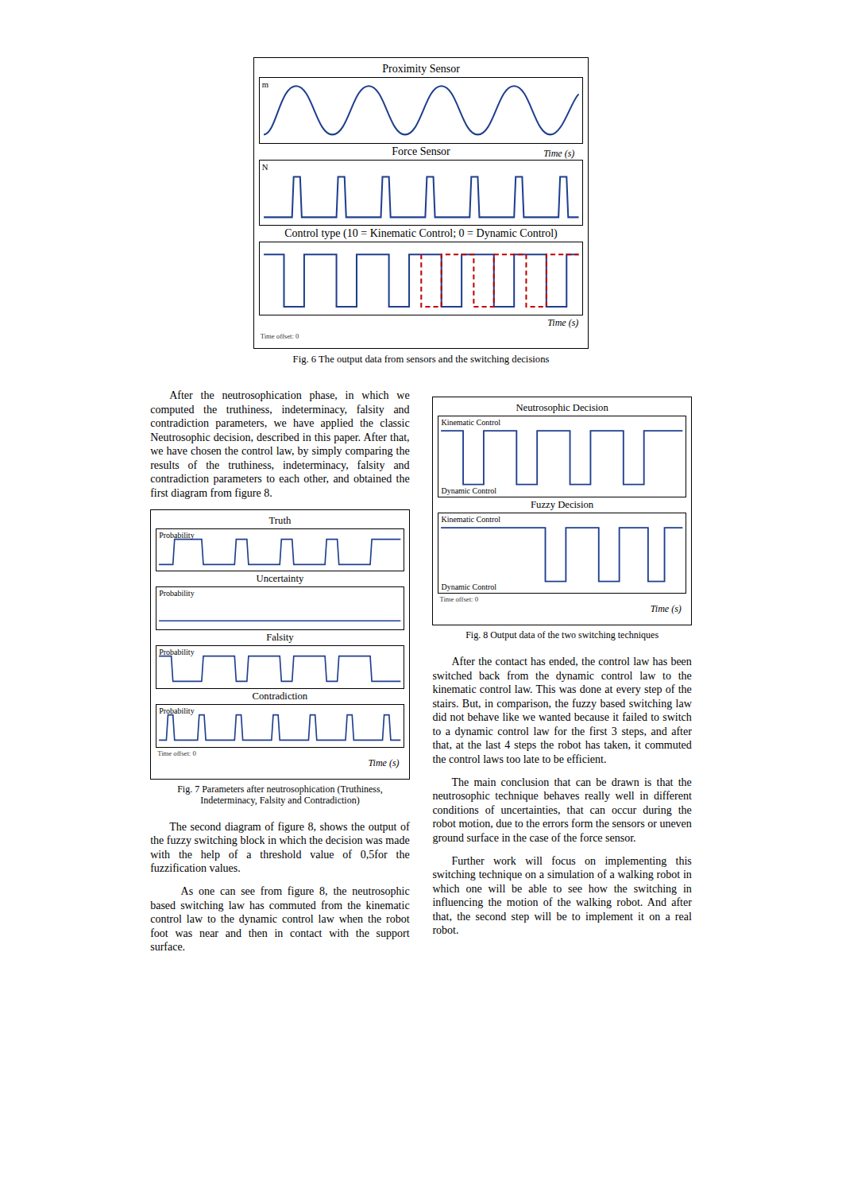Proximity Sensor
m
Force Sensor
N
Time (s)
Control type (10 = Kinematic Control; 0 = Dynamic Control)
Time (s)
Time offset: 0
Fig. 6 The output data from sensors and the switching decisions
After the neutrosophication phase, in which we computed the truthiness, indeterminacy, falsity and contradiction parameters, we have applied the classic Neutrosophic decision, described in this paper. After that, we have chosen the control law, by simply comparing the results of the truthiness, indeterminacy, falsity and contradiction parameters to each other, and obtained the first diagram from figure 8.
Truth
Probability
Uncertainty
Probability
Falsity
Probability
Contradiction
Probability
Time offset: 0
Time (s)
Fig. 7 Parameters after neutrosophication (Truthiness, Indeterminacy, Falsity and Contradiction)
The second diagram of figure 8, shows the output of the fuzzy switching block in which the decision was made with the help of a threshold value of 0,5for the fuzzification values.
As one can see from figure 8, the neutrosophic based switching law has commuted from the kinematic control law to the dynamic control law when the robot foot was near and then in contact with the support surface.
Neutrosophic Decision
Kinematic Control Dynamic Control
Fuzzy Decision
Kinematic Control Dynamic Control
Time offset: 0
Time (s)
Fig. 8 Output data of the two switching techniques
After the contact has ended, the control law has been switched back from the dynamic control law to the kinematic control law. This was done at every step of the stairs. But, in comparison, the fuzzy based switching law did not behave like we wanted because it failed to switch to a dynamic control law for the first 3 steps, and after that, at the last 4 steps the robot has taken, it commuted the control laws too late to be efficient.
The main conclusion that can be drawn is that the neutrosophic technique behaves really well in different conditions of uncertainties, that can occur during the robot motion, due to the errors form the sensors or uneven ground surface in the case of the force sensor.
Further work will focus on implementing this switching technique on a simulation of a walking robot in which one will be able to see how the switching in influencing the motion of the walking robot. And after that, the second step will be to implement it on a real robot.